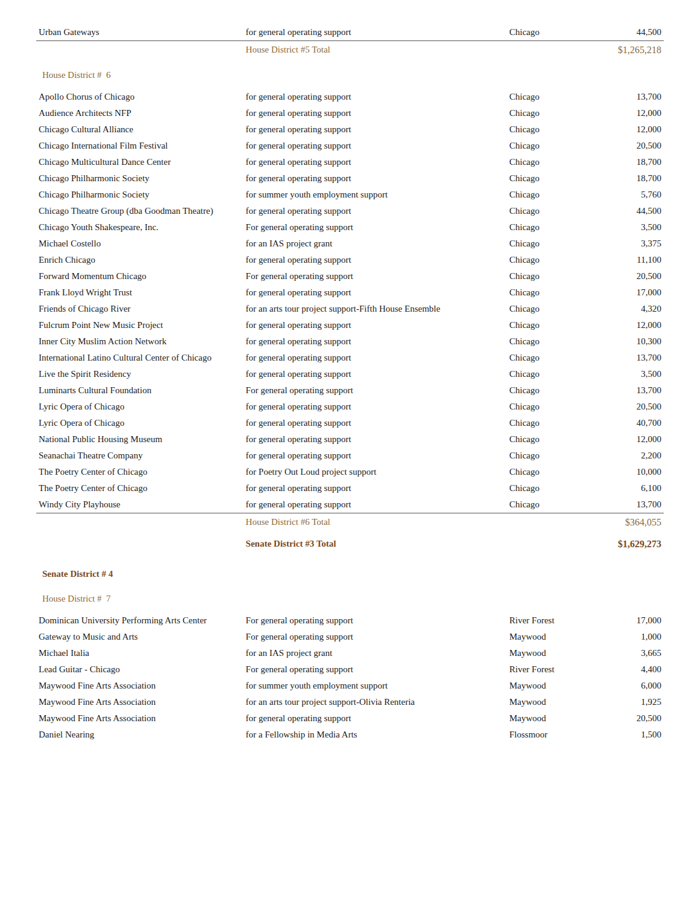| Urban Gateways | for general operating support | Chicago | 44,500 |
| | House District #5 Total | | $1,265,218 |
| House District # 6 |
| Apollo Chorus of Chicago | for general operating support | Chicago | 13,700 |
| Audience Architects NFP | for general operating support | Chicago | 12,000 |
| Chicago Cultural Alliance | for general operating support | Chicago | 12,000 |
| Chicago International Film Festival | for general operating support | Chicago | 20,500 |
| Chicago Multicultural Dance Center | for general operating support | Chicago | 18,700 |
| Chicago Philharmonic Society | for general operating support | Chicago | 18,700 |
| Chicago Philharmonic Society | for summer youth employment support | Chicago | 5,760 |
| Chicago Theatre Group (dba Goodman Theatre) | for general operating support | Chicago | 44,500 |
| Chicago Youth Shakespeare, Inc. | For general operating support | Chicago | 3,500 |
| Michael Costello | for an IAS project grant | Chicago | 3,375 |
| Enrich Chicago | for general operating support | Chicago | 11,100 |
| Forward Momentum Chicago | For general operating support | Chicago | 20,500 |
| Frank Lloyd Wright Trust | for general operating support | Chicago | 17,000 |
| Friends of Chicago River | for an arts tour project support-Fifth House Ensemble | Chicago | 4,320 |
| Fulcrum Point New Music Project | for general operating support | Chicago | 12,000 |
| Inner City Muslim Action Network | for general operating support | Chicago | 10,300 |
| International Latino Cultural Center of Chicago | for general operating support | Chicago | 13,700 |
| Live the Spirit Residency | for general operating support | Chicago | 3,500 |
| Luminarts Cultural Foundation | For general operating support | Chicago | 13,700 |
| Lyric Opera of Chicago | for general operating support | Chicago | 20,500 |
| Lyric Opera of Chicago | for general operating support | Chicago | 40,700 |
| National Public Housing Museum | for general operating support | Chicago | 12,000 |
| Seanachai Theatre Company | for general operating support | Chicago | 2,200 |
| The Poetry Center of Chicago | for Poetry Out Loud project support | Chicago | 10,000 |
| The Poetry Center of Chicago | for general operating support | Chicago | 6,100 |
| Windy City Playhouse | for general operating support | Chicago | 13,700 |
| | House District #6 Total | | $364,055 |
| | Senate District #3 Total | | $1,629,273 |
| Senate District # 4 |
| House District # 7 |
| Dominican University Performing Arts Center | For general operating support | River Forest | 17,000 |
| Gateway to Music and Arts | For general operating support | Maywood | 1,000 |
| Michael Italia | for an IAS project grant | Maywood | 3,665 |
| Lead Guitar - Chicago | For general operating support | River Forest | 4,400 |
| Maywood Fine Arts Association | for summer youth employment support | Maywood | 6,000 |
| Maywood Fine Arts Association | for an arts tour project support-Olivia Renteria | Maywood | 1,925 |
| Maywood Fine Arts Association | for general operating support | Maywood | 20,500 |
| Daniel Nearing | for a Fellowship in Media Arts | Flossmoor | 1,500 |